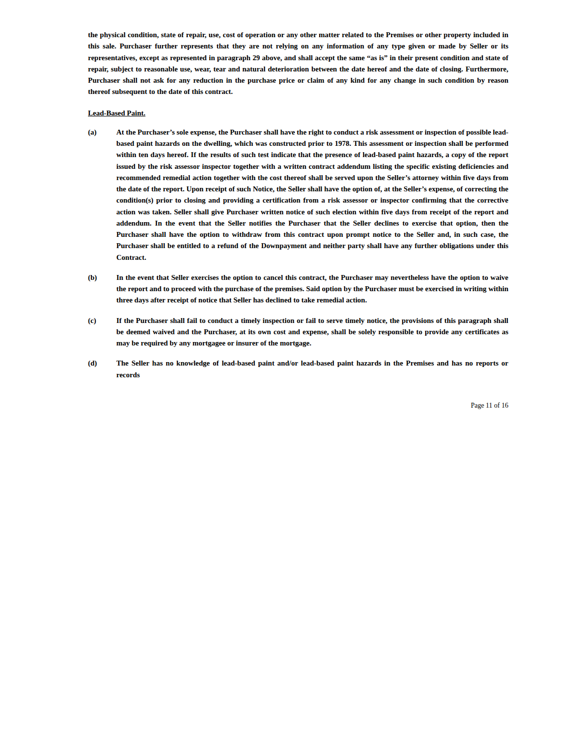the physical condition, state of repair, use, cost of operation or any other matter related to the Premises or other property included in this sale. Purchaser further represents that they are not relying on any information of any type given or made by Seller or its representatives, except as represented in paragraph 29 above, and shall accept the same “as is” in their present condition and state of repair, subject to reasonable use, wear, tear and natural deterioration between the date hereof and the date of closing. Furthermore, Purchaser shall not ask for any reduction in the purchase price or claim of any kind for any change in such condition by reason thereof subsequent to the date of this contract.
Lead-Based Paint.
(a) At the Purchaser’s sole expense, the Purchaser shall have the right to conduct a risk assessment or inspection of possible lead-based paint hazards on the dwelling, which was constructed prior to 1978. This assessment or inspection shall be performed within ten days hereof. If the results of such test indicate that the presence of lead-based paint hazards, a copy of the report issued by the risk assessor inspector together with a written contract addendum listing the specific existing deficiencies and recommended remedial action together with the cost thereof shall be served upon the Seller’s attorney within five days from the date of the report. Upon receipt of such Notice, the Seller shall have the option of, at the Seller’s expense, of correcting the condition(s) prior to closing and providing a certification from a risk assessor or inspector confirming that the corrective action was taken. Seller shall give Purchaser written notice of such election within five days from receipt of the report and addendum. In the event that the Seller notifies the Purchaser that the Seller declines to exercise that option, then the Purchaser shall have the option to withdraw from this contract upon prompt notice to the Seller and, in such case, the Purchaser shall be entitled to a refund of the Downpayment and neither party shall have any further obligations under this Contract.
(b) In the event that Seller exercises the option to cancel this contract, the Purchaser may nevertheless have the option to waive the report and to proceed with the purchase of the premises. Said option by the Purchaser must be exercised in writing within three days after receipt of notice that Seller has declined to take remedial action.
(c) If the Purchaser shall fail to conduct a timely inspection or fail to serve timely notice, the provisions of this paragraph shall be deemed waived and the Purchaser, at its own cost and expense, shall be solely responsible to provide any certificates as may be required by any mortgagee or insurer of the mortgage.
(d) The Seller has no knowledge of lead-based paint and/or lead-based paint hazards in the Premises and has no reports or records
Page 11 of 16